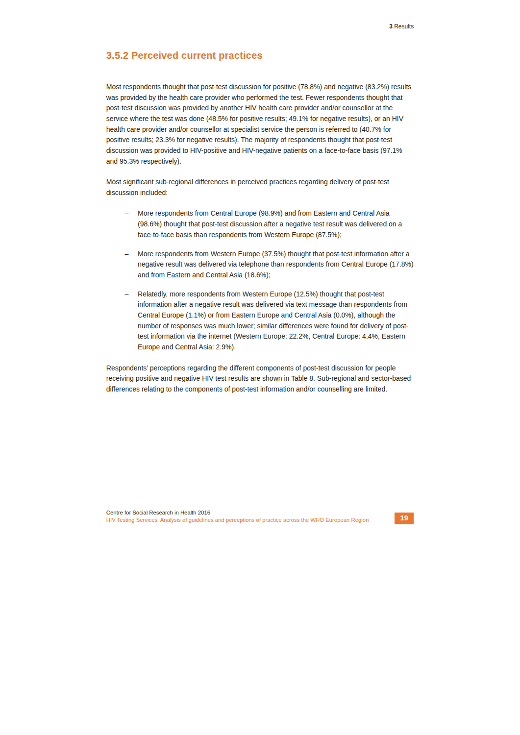3 Results
3.5.2 Perceived current practices
Most respondents thought that post-test discussion for positive (78.8%) and negative (83.2%) results was provided by the health care provider who performed the test. Fewer respondents thought that post-test discussion was provided by another HIV health care provider and/or counsellor at the service where the test was done (48.5% for positive results; 49.1% for negative results), or an HIV health care provider and/or counsellor at specialist service the person is referred to (40.7% for positive results; 23.3% for negative results). The majority of respondents thought that post-test discussion was provided to HIV-positive and HIV-negative patients on a face-to-face basis (97.1% and 95.3% respectively).
Most significant sub-regional differences in perceived practices regarding delivery of post-test discussion included:
More respondents from Central Europe (98.9%) and from Eastern and Central Asia (98.6%) thought that post-test discussion after a negative test result was delivered on a face-to-face basis than respondents from Western Europe (87.5%);
More respondents from Western Europe (37.5%) thought that post-test information after a negative result was delivered via telephone than respondents from Central Europe (17.8%) and from Eastern and Central Asia (18.6%);
Relatedly, more respondents from Western Europe (12.5%) thought that post-test information after a negative result was delivered via text message than respondents from Central Europe (1.1%) or from Eastern Europe and Central Asia (0.0%), although the number of responses was much lower; similar differences were found for delivery of post-test information via the internet (Western Europe: 22.2%, Central Europe: 4.4%, Eastern Europe and Central Asia: 2.9%).
Respondents’ perceptions regarding the different components of post-test discussion for people receiving positive and negative HIV test results are shown in Table 8. Sub-regional and sector-based differences relating to the components of post-test information and/or counselling are limited.
Centre for Social Research in Health 2016
HIV Testing Services: Analysis of guidelines and perceptions of practice across the WHO European Region
19